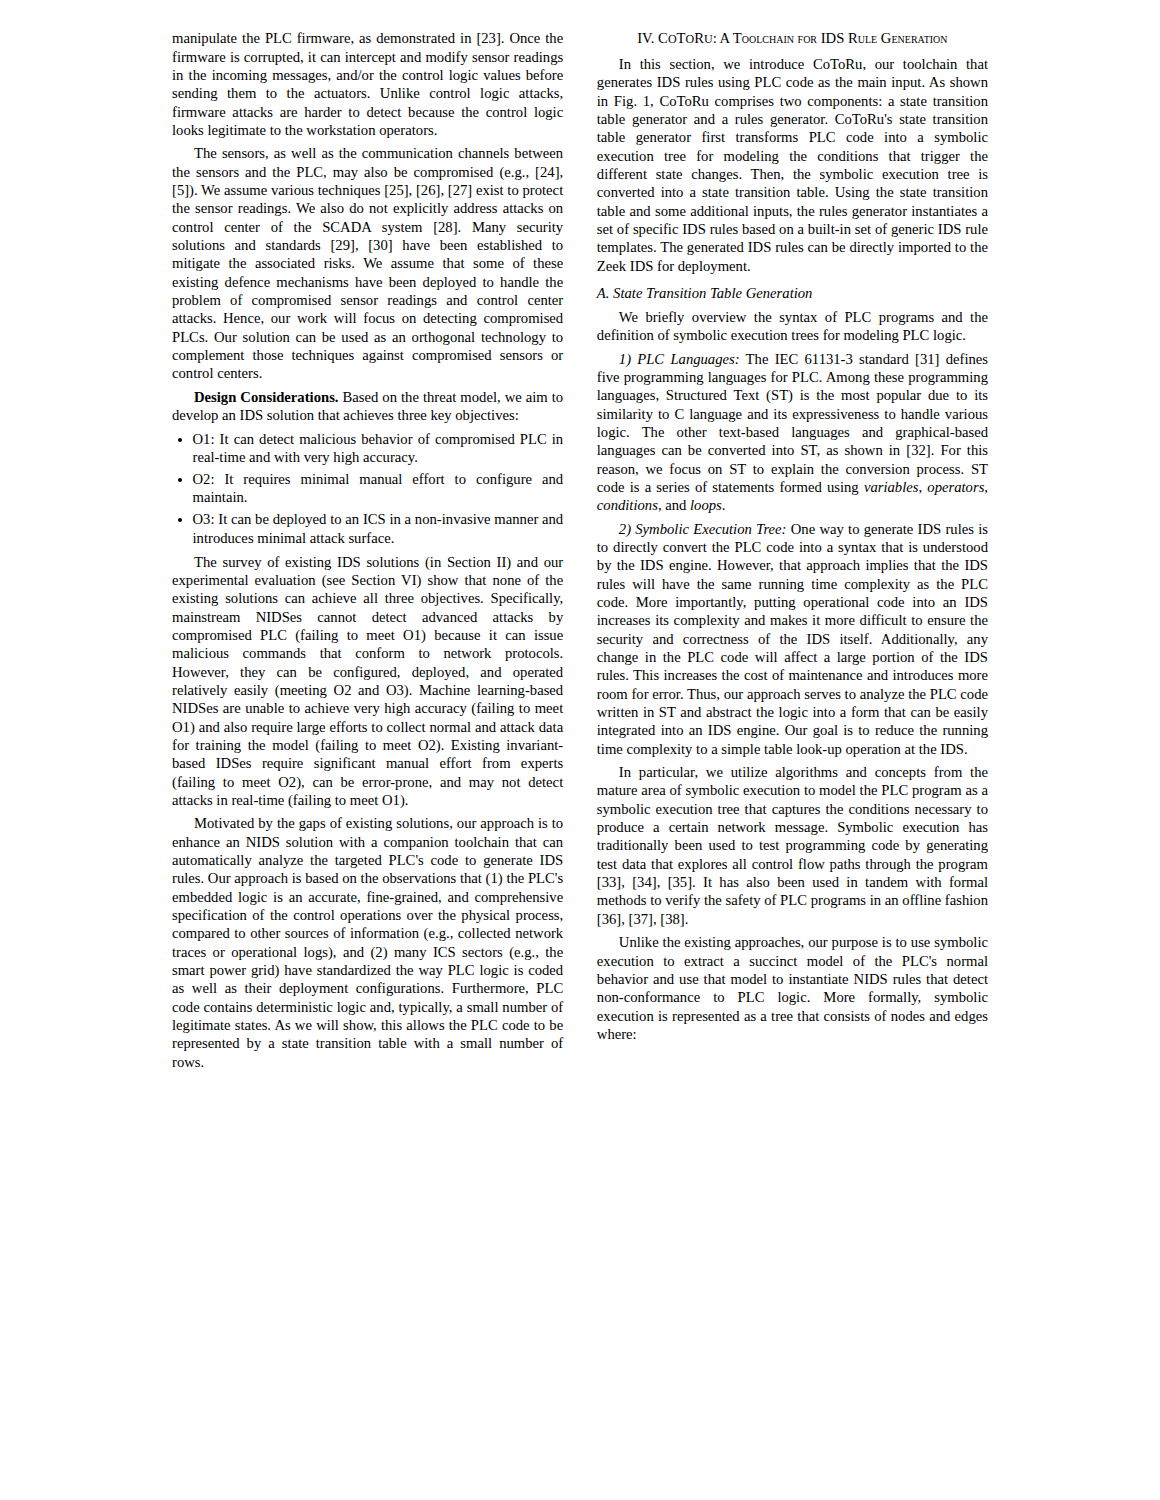manipulate the PLC firmware, as demonstrated in [23]. Once the firmware is corrupted, it can intercept and modify sensor readings in the incoming messages, and/or the control logic values before sending them to the actuators. Unlike control logic attacks, firmware attacks are harder to detect because the control logic looks legitimate to the workstation operators.
The sensors, as well as the communication channels between the sensors and the PLC, may also be compromised (e.g., [24], [5]). We assume various techniques [25], [26], [27] exist to protect the sensor readings. We also do not explicitly address attacks on control center of the SCADA system [28]. Many security solutions and standards [29], [30] have been established to mitigate the associated risks. We assume that some of these existing defence mechanisms have been deployed to handle the problem of compromised sensor readings and control center attacks. Hence, our work will focus on detecting compromised PLCs. Our solution can be used as an orthogonal technology to complement those techniques against compromised sensors or control centers.
Design Considerations. Based on the threat model, we aim to develop an IDS solution that achieves three key objectives:
O1: It can detect malicious behavior of compromised PLC in real-time and with very high accuracy.
O2: It requires minimal manual effort to configure and maintain.
O3: It can be deployed to an ICS in a non-invasive manner and introduces minimal attack surface.
The survey of existing IDS solutions (in Section II) and our experimental evaluation (see Section VI) show that none of the existing solutions can achieve all three objectives. Specifically, mainstream NIDSes cannot detect advanced attacks by compromised PLC (failing to meet O1) because it can issue malicious commands that conform to network protocols. However, they can be configured, deployed, and operated relatively easily (meeting O2 and O3). Machine learning-based NIDSes are unable to achieve very high accuracy (failing to meet O1) and also require large efforts to collect normal and attack data for training the model (failing to meet O2). Existing invariant-based IDSes require significant manual effort from experts (failing to meet O2), can be error-prone, and may not detect attacks in real-time (failing to meet O1).
Motivated by the gaps of existing solutions, our approach is to enhance an NIDS solution with a companion toolchain that can automatically analyze the targeted PLC's code to generate IDS rules. Our approach is based on the observations that (1) the PLC's embedded logic is an accurate, fine-grained, and comprehensive specification of the control operations over the physical process, compared to other sources of information (e.g., collected network traces or operational logs), and (2) many ICS sectors (e.g., the smart power grid) have standardized the way PLC logic is coded as well as their deployment configurations. Furthermore, PLC code contains deterministic logic and, typically, a small number of legitimate states. As we will show, this allows the PLC code to be represented by a state transition table with a small number of rows.
IV. COTORU: A Toolchain for IDS Rule Generation
In this section, we introduce CoToRu, our toolchain that generates IDS rules using PLC code as the main input. As shown in Fig. 1, CoToRu comprises two components: a state transition table generator and a rules generator. CoToRu's state transition table generator first transforms PLC code into a symbolic execution tree for modeling the conditions that trigger the different state changes. Then, the symbolic execution tree is converted into a state transition table. Using the state transition table and some additional inputs, the rules generator instantiates a set of specific IDS rules based on a built-in set of generic IDS rule templates. The generated IDS rules can be directly imported to the Zeek IDS for deployment.
A. State Transition Table Generation
We briefly overview the syntax of PLC programs and the definition of symbolic execution trees for modeling PLC logic.
1) PLC Languages: The IEC 61131-3 standard [31] defines five programming languages for PLC. Among these programming languages, Structured Text (ST) is the most popular due to its similarity to C language and its expressiveness to handle various logic. The other text-based languages and graphical-based languages can be converted into ST, as shown in [32]. For this reason, we focus on ST to explain the conversion process. ST code is a series of statements formed using variables, operators, conditions, and loops.
2) Symbolic Execution Tree: One way to generate IDS rules is to directly convert the PLC code into a syntax that is understood by the IDS engine. However, that approach implies that the IDS rules will have the same running time complexity as the PLC code. More importantly, putting operational code into an IDS increases its complexity and makes it more difficult to ensure the security and correctness of the IDS itself. Additionally, any change in the PLC code will affect a large portion of the IDS rules. This increases the cost of maintenance and introduces more room for error. Thus, our approach serves to analyze the PLC code written in ST and abstract the logic into a form that can be easily integrated into an IDS engine. Our goal is to reduce the running time complexity to a simple table look-up operation at the IDS.
In particular, we utilize algorithms and concepts from the mature area of symbolic execution to model the PLC program as a symbolic execution tree that captures the conditions necessary to produce a certain network message. Symbolic execution has traditionally been used to test programming code by generating test data that explores all control flow paths through the program [33], [34], [35]. It has also been used in tandem with formal methods to verify the safety of PLC programs in an offline fashion [36], [37], [38].
Unlike the existing approaches, our purpose is to use symbolic execution to extract a succinct model of the PLC's normal behavior and use that model to instantiate NIDS rules that detect non-conformance to PLC logic. More formally, symbolic execution is represented as a tree that consists of nodes and edges where: